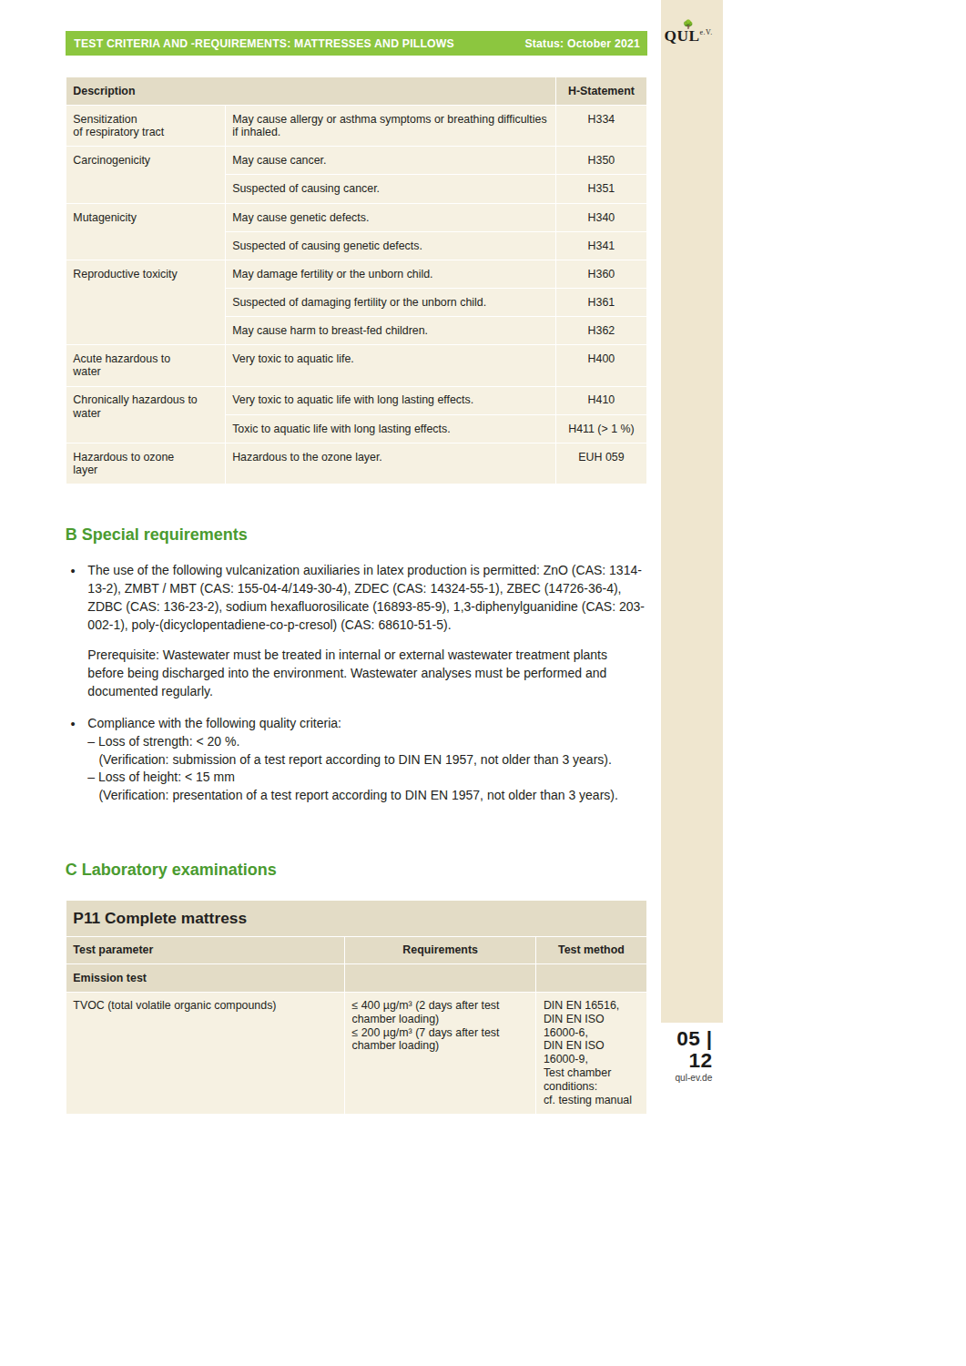🌳 QULe.V.
Test criteria and -requirements: mattresses and pillows Status: October 2021
| Description | H-Statement |
| --- | --- |
| Sensitization of respiratory tract | May cause allergy or asthma symptoms or breathing difficulties if inhaled. | H334 |
| Carcinogenicity | May cause cancer. | H350 |
| Suspected of causing cancer. | H351 |
| Mutagenicity | May cause genetic defects. | H340 |
| Suspected of causing genetic defects. | H341 |
| Reproductive toxicity | May damage fertility or the unborn child. | H360 |
| Suspected of damaging fertility or the unborn child. | H361 |
| May cause harm to breast-fed children. | H362 |
| Acute hazardous to water | Very toxic to aquatic life. | H400 |
| Chronically hazardous to water | Very toxic to aquatic life with long lasting effects. | H410 |
| Toxic to aquatic life with long lasting effects. | H411 (> 1 %) |
| Hazardous to ozone layer | Hazardous to the ozone layer. | EUH 059 |
B Special requirements
The use of the following vulcanization auxiliaries in latex production is permitted: ZnO (CAS: 1314-13-2), ZMBT / MBT (CAS: 155-04-4/149-30-4), ZDEC (CAS: 14324-55-1), ZBEC (14726-36-4), ZDBC (CAS: 136-23-2), sodium hexafluorosilicate (16893-85-9), 1,3-diphenylguanidine (CAS: 203-002-1), poly-(dicyclopentadiene-co-p-cresol) (CAS: 68610-51-5).
Prerequisite: Wastewater must be treated in internal or external wastewater treatment plants before being discharged into the environment. Wastewater analyses must be performed and documented regularly.
Compliance with the following quality criteria:
– Loss of strength: < 20 %. (Verification: submission of a test report according to DIN EN 1957, not older than 3 years). – Loss of height: < 15 mm (Verification: presentation of a test report according to DIN EN 1957, not older than 3 years).
C Laboratory examinations
| P11 Complete mattress |
| Test parameter | Requirements | Test method |
| Emission test | | |
| TVOC (total volatile organic compounds) | ≤ 400 µg/m³ (2 days after test chamber loading) ≤ 200 µg/m³ (7 days after test chamber loading) | DIN EN 16516, DIN EN ISO 16000-6, DIN EN ISO 16000-9, Test chamber conditions: cf. testing manual |
05 | 12
qul-ev.de